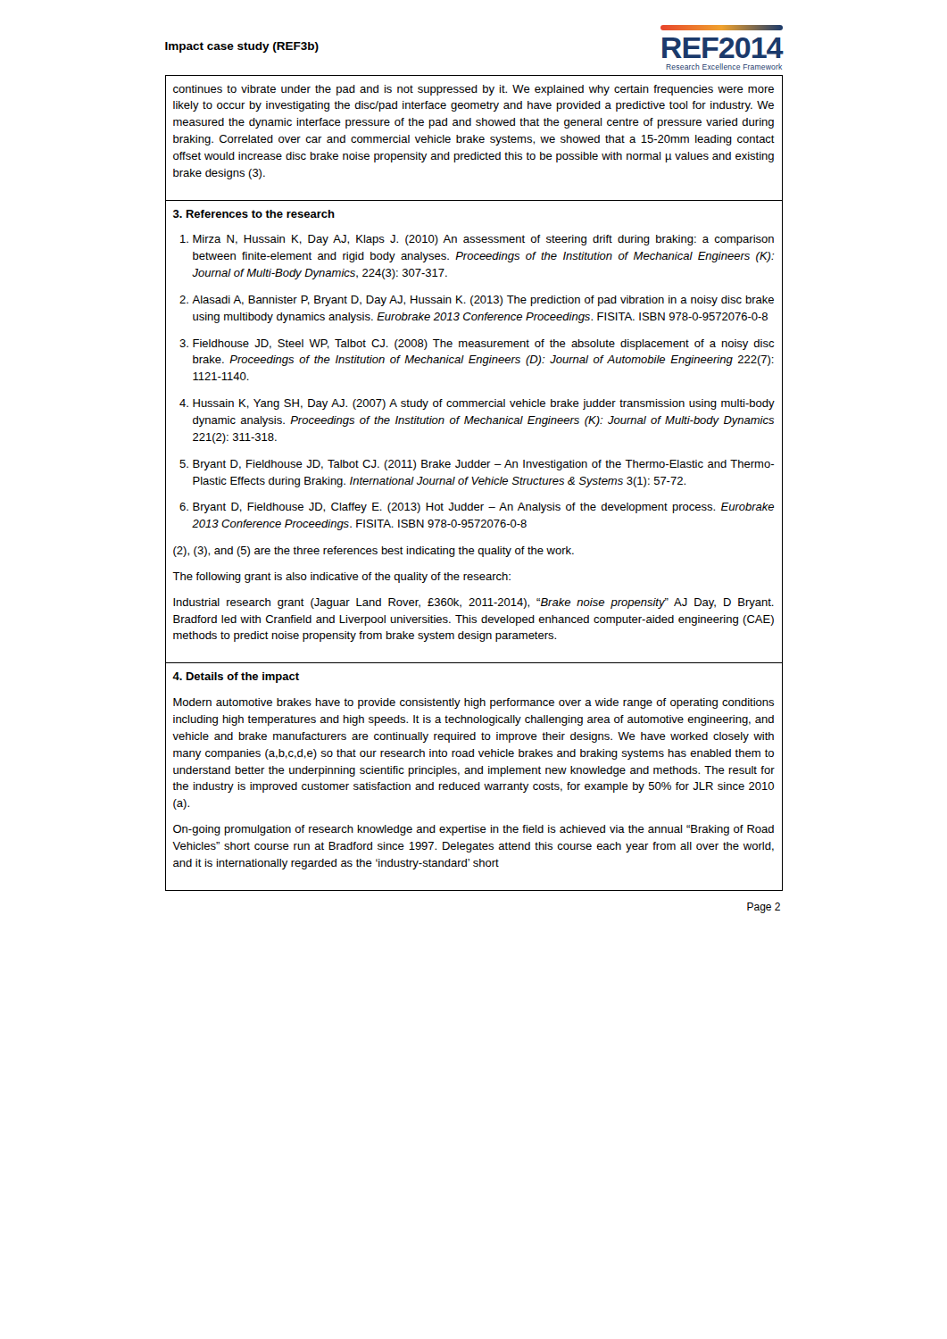Impact case study (REF3b)
REF2014
Research Excellence Framework
| continues to vibrate under the pad and is not suppressed by it. We explained why certain frequencies were more likely to occur by investigating the disc/pad interface geometry and have provided a predictive tool for industry. We measured the dynamic interface pressure of the pad and showed that the general centre of pressure varied during braking. Correlated over car and commercial vehicle brake systems, we showed that a 15-20mm leading contact offset would increase disc brake noise propensity and predicted this to be possible with normal µ values and existing brake designs (3). |
| 3. References to the research Mirza N, Hussain K, Day AJ, Klaps J. (2010) An assessment of steering drift during braking: a comparison between finite-element and rigid body analyses. Proceedings of the Institution of Mechanical Engineers (K): Journal of Multi-Body Dynamics , 224(3): 307-317. Alasadi A, Bannister P, Bryant D, Day AJ, Hussain K. (2013) The prediction of pad vibration in a noisy disc brake using multibody dynamics analysis. Eurobrake 2013 Conference Proceedings . FISITA. ISBN 978-0-9572076-0-8 Fieldhouse JD, Steel WP, Talbot CJ. (2008) The measurement of the absolute displacement of a noisy disc brake. Proceedings of the Institution of Mechanical Engineers (D): Journal of Automobile Engineering 222(7): 1121-1140. Hussain K, Yang SH, Day AJ. (2007) A study of commercial vehicle brake judder transmission using multi-body dynamic analysis. Proceedings of the Institution of Mechanical Engineers (K): Journal of Multi-body Dynamics 221(2): 311-318. Bryant D, Fieldhouse JD, Talbot CJ. (2011) Brake Judder – An Investigation of the Thermo-Elastic and Thermo-Plastic Effects during Braking. International Journal of Vehicle Structures & Systems 3(1): 57-72. Bryant D, Fieldhouse JD, Claffey E. (2013) Hot Judder – An Analysis of the development process. Eurobrake 2013 Conference Proceedings . FISITA. ISBN 978-0-9572076-0-8 (2), (3), and (5) are the three references best indicating the quality of the work. The following grant is also indicative of the quality of the research: Industrial research grant (Jaguar Land Rover, £360k, 2011-2014), “ Brake noise propensity ” AJ Day, D Bryant. Bradford led with Cranfield and Liverpool universities. This developed enhanced computer-aided engineering (CAE) methods to predict noise propensity from brake system design parameters. |
| 4. Details of the impact Modern automotive brakes have to provide consistently high performance over a wide range of operating conditions including high temperatures and high speeds. It is a technologically challenging area of automotive engineering, and vehicle and brake manufacturers are continually required to improve their designs. We have worked closely with many companies (a,b,c,d,e) so that our research into road vehicle brakes and braking systems has enabled them to understand better the underpinning scientific principles, and implement new knowledge and methods. The result for the industry is improved customer satisfaction and reduced warranty costs, for example by 50% for JLR since 2010 (a). On-going promulgation of research knowledge and expertise in the field is achieved via the annual “Braking of Road Vehicles” short course run at Bradford since 1997. Delegates attend this course each year from all over the world, and it is internationally regarded as the ‘industry-standard’ short |
Page 2